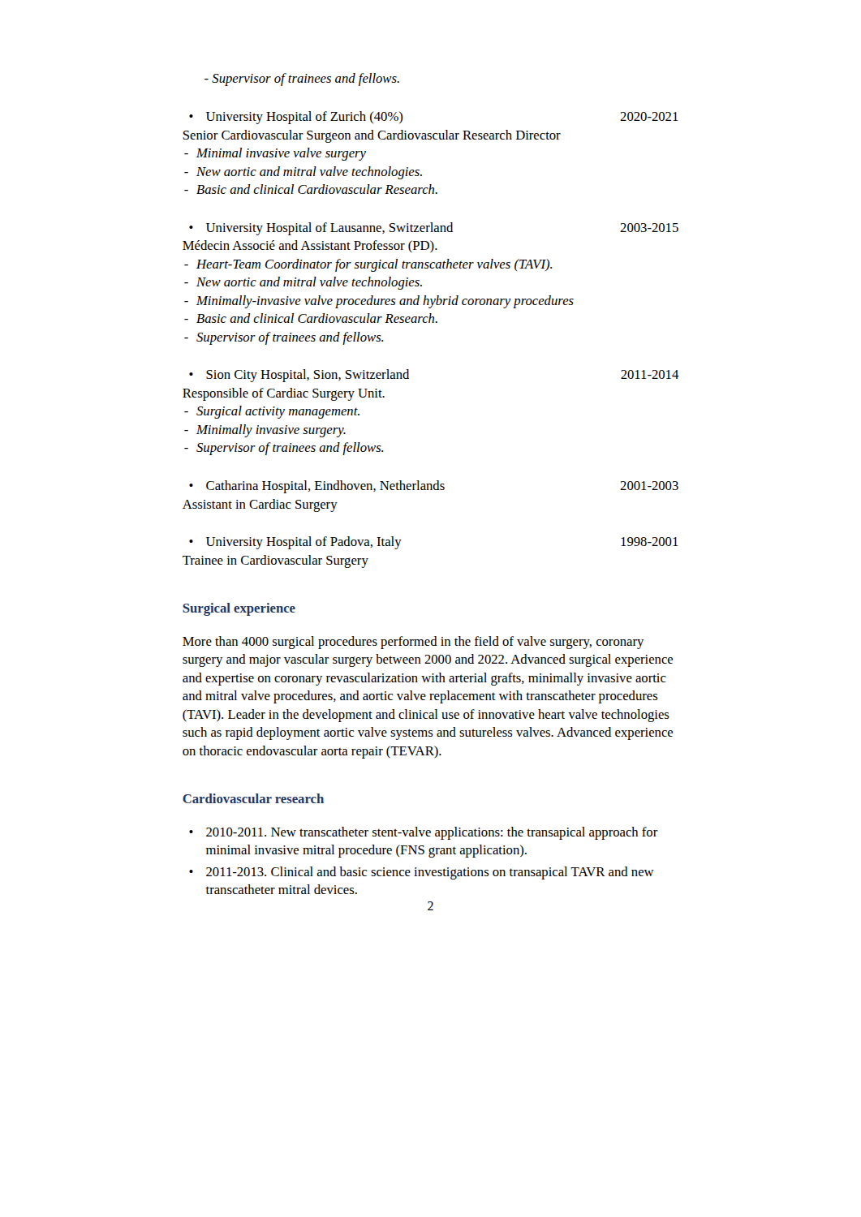- Supervisor of trainees and fellows.
University Hospital of Zurich (40%) 2020-2021
Senior Cardiovascular Surgeon and Cardiovascular Research Director
Minimal invasive valve surgery
New aortic and mitral valve technologies.
Basic and clinical Cardiovascular Research.
University Hospital of Lausanne, Switzerland 2003-2015
Médecin Associé and Assistant Professor (PD).
Heart-Team Coordinator for surgical transcatheter valves (TAVI).
New aortic and mitral valve technologies.
Minimally-invasive valve procedures and hybrid coronary procedures
Basic and clinical Cardiovascular Research.
Supervisor of trainees and fellows.
Sion City Hospital, Sion, Switzerland 2011-2014
Responsible of Cardiac Surgery Unit.
Surgical activity management.
Minimally invasive surgery.
Supervisor of trainees and fellows.
Catharina Hospital, Eindhoven, Netherlands 2001-2003
Assistant in Cardiac Surgery
University Hospital of Padova, Italy 1998-2001
Trainee in Cardiovascular Surgery
Surgical experience
More than 4000 surgical procedures performed in the field of valve surgery, coronary surgery and major vascular surgery between 2000 and 2022. Advanced surgical experience and expertise on coronary revascularization with arterial grafts, minimally invasive aortic and mitral valve procedures, and aortic valve replacement with transcatheter procedures (TAVI). Leader in the development and clinical use of innovative heart valve technologies such as rapid deployment aortic valve systems and sutureless valves. Advanced experience on thoracic endovascular aorta repair (TEVAR).
Cardiovascular research
2010-2011. New transcatheter stent-valve applications: the transapical approach for minimal invasive mitral procedure (FNS grant application).
2011-2013. Clinical and basic science investigations on transapical TAVR and new transcatheter mitral devices.
2